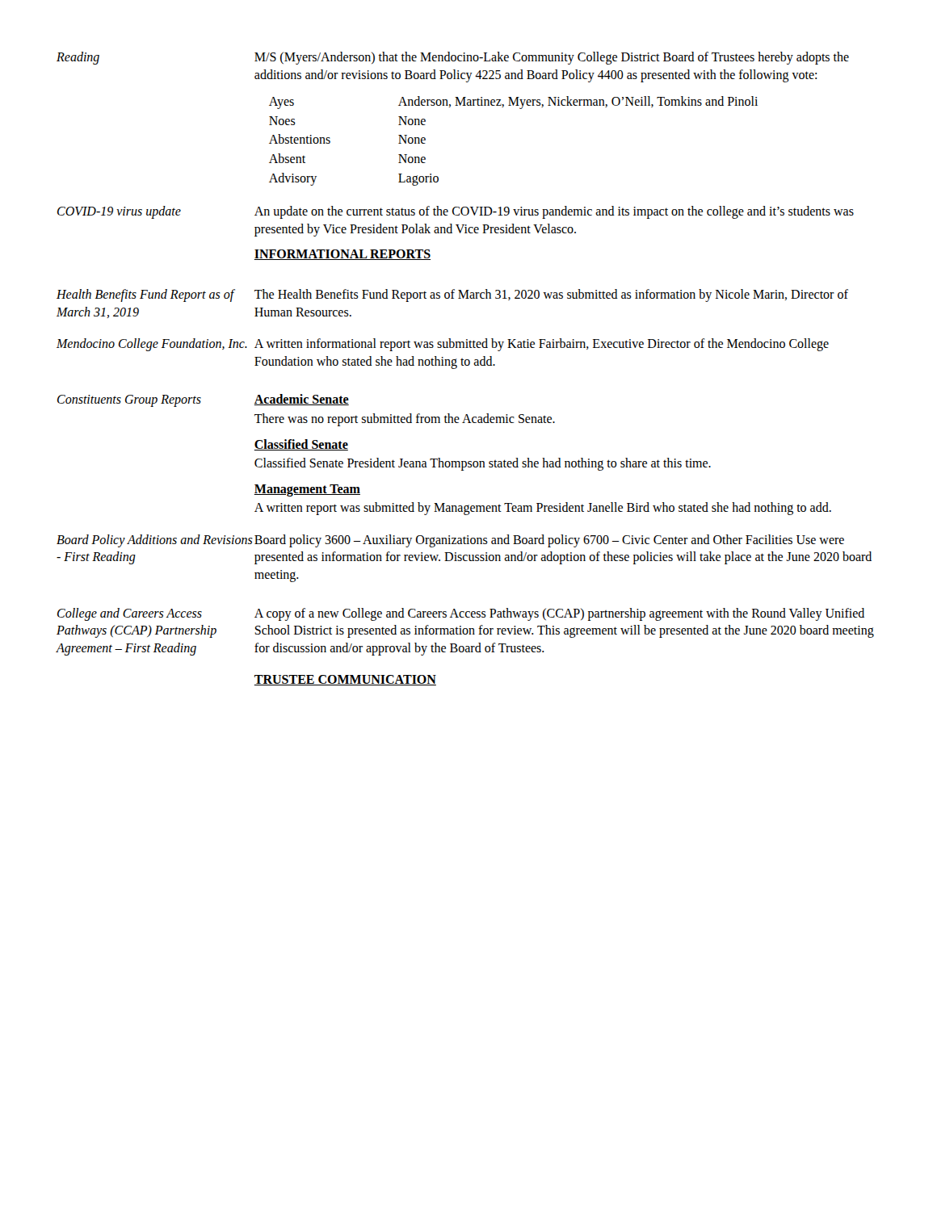| Reading | M/S (Myers/Anderson) that the Mendocino-Lake Community College District Board of Trustees hereby adopts the additions and/or revisions to Board Policy 4225 and Board Policy 4400 as presented with the following vote: / Ayes / Anderson, Martinez, Myers, Nickerman, O’Neill, Tomkins and Pinoli / / Noes / None / / Abstentions / None / / Absent / None / / Advisory / Lagorio / |
| COVID-19 virus update | An update on the current status of the COVID-19 virus pandemic and its impact on the college and it’s students was presented by Vice President Polak and Vice President Velasco. INFORMATIONAL REPORTS |
| Health Benefits Fund Report as of March 31, 2019 | The Health Benefits Fund Report as of March 31, 2020 was submitted as information by Nicole Marin, Director of Human Resources. |
| Mendocino College Foundation, Inc. | A written informational report was submitted by Katie Fairbairn, Executive Director of the Mendocino College Foundation who stated she had nothing to add. |
| Constituents Group Reports | Academic Senate There was no report submitted from the Academic Senate. Classified Senate Classified Senate President Jeana Thompson stated she had nothing to share at this time. Management Team A written report was submitted by Management Team President Janelle Bird who stated she had nothing to add. |
| Board Policy Additions and Revisions - First Reading | Board policy 3600 – Auxiliary Organizations and Board policy 6700 – Civic Center and Other Facilities Use were presented as information for review. Discussion and/or adoption of these policies will take place at the June 2020 board meeting. |
| College and Careers Access Pathways (CCAP) Partnership Agreement – First Reading | A copy of a new College and Careers Access Pathways (CCAP) partnership agreement with the Round Valley Unified School District is presented as information for review. This agreement will be presented at the June 2020 board meeting for discussion and/or approval by the Board of Trustees. TRUSTEE COMMUNICATION |